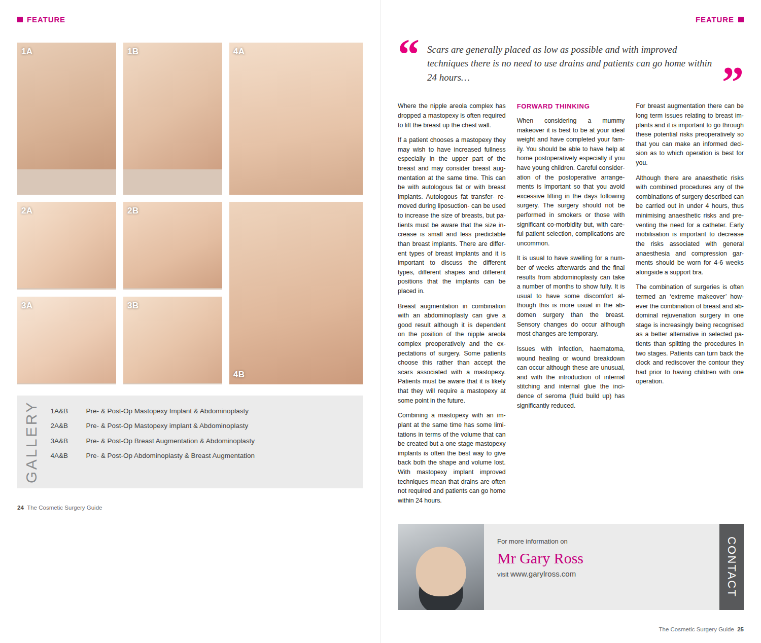Feature
1A
1B
4A
2A
2B
4B
3A
3B
Gallery
1A&B Pre- & Post-Op Mastopexy Implant & Abdominoplasty
2A&B Pre- & Post-Op Mastopexy implant & Abdominoplasty
3A&B Pre- & Post-Op Breast Augmentation & Abdominoplasty
4A&B Pre- & Post-Op Abdominoplasty & Breast Augmentation
24 The Cosmetic Surgery Guide
Feature
“
Scars are generally placed as low as possible and with improved techniques there is no need to use drains and patients can go home within 24 hours…
”
Where the nipple areola complex has dropped a mastopexy is often required to lift the breast up the chest wall.
If a patient chooses a mastopexy they may wish to have increased fullness especially in the upper part of the breast and may consider breast augmentation at the same time. This can be with autologous fat or with breast implants. Autologous fat transfer- removed during liposuction- can be used to increase the size of breasts, but patients must be aware that the size increase is small and less predictable than breast implants. There are different types of breast implants and it is important to discuss the different types, different shapes and different positions that the implants can be placed in.
Breast augmentation in combination with an abdominoplasty can give a good result although it is dependent on the position of the nipple areola complex preoperatively and the expectations of surgery. Some patients choose this rather than accept the scars associated with a mastopexy. Patients must be aware that it is likely that they will require a mastopexy at some point in the future.
Combining a mastopexy with an implant at the same time has some limitations in terms of the volume that can be created but a one stage mastopexy implants is often the best way to give back both the shape and volume lost. With mastopexy implant improved techniques mean that drains are often not required and patients can go home within 24 hours.
Forward Thinking
When considering a mummy makeover it is best to be at your ideal weight and have completed your family. You should be able to have help at home postoperatively especially if you have young children. Careful consideration of the postoperative arrangements is important so that you avoid excessive lifting in the days following surgery. The surgery should not be performed in smokers or those with significant co-morbidity but, with careful patient selection, complications are uncommon.
It is usual to have swelling for a number of weeks afterwards and the final results from abdominoplasty can take a number of months to show fully. It is usual to have some discomfort although this is more usual in the abdomen surgery than the breast. Sensory changes do occur although most changes are temporary.
Issues with infection, haematoma, wound healing or wound breakdown can occur although these are unusual, and with the introduction of internal stitching and internal glue the incidence of seroma (fluid build up) has significantly reduced.
For breast augmentation there can be long term issues relating to breast implants and it is important to go through these potential risks preoperatively so that you can make an informed decision as to which operation is best for you.
Although there are anaesthetic risks with combined procedures any of the combinations of surgery described can be carried out in under 4 hours, thus minimising anaesthetic risks and preventing the need for a catheter. Early mobilisation is important to decrease the risks associated with general anaesthesia and compression garments should be worn for 4-6 weeks alongside a support bra.
The combination of surgeries is often termed an ‘extreme makeover’ however the combination of breast and abdominal rejuvenation surgery in one stage is increasingly being recognised as a better alternative in selected patients than splitting the procedures in two stages. Patients can turn back the clock and rediscover the contour they had prior to having children with one operation.
For more information on
Mr Gary Ross
visit www.garylross.com
Contact
The Cosmetic Surgery Guide 25